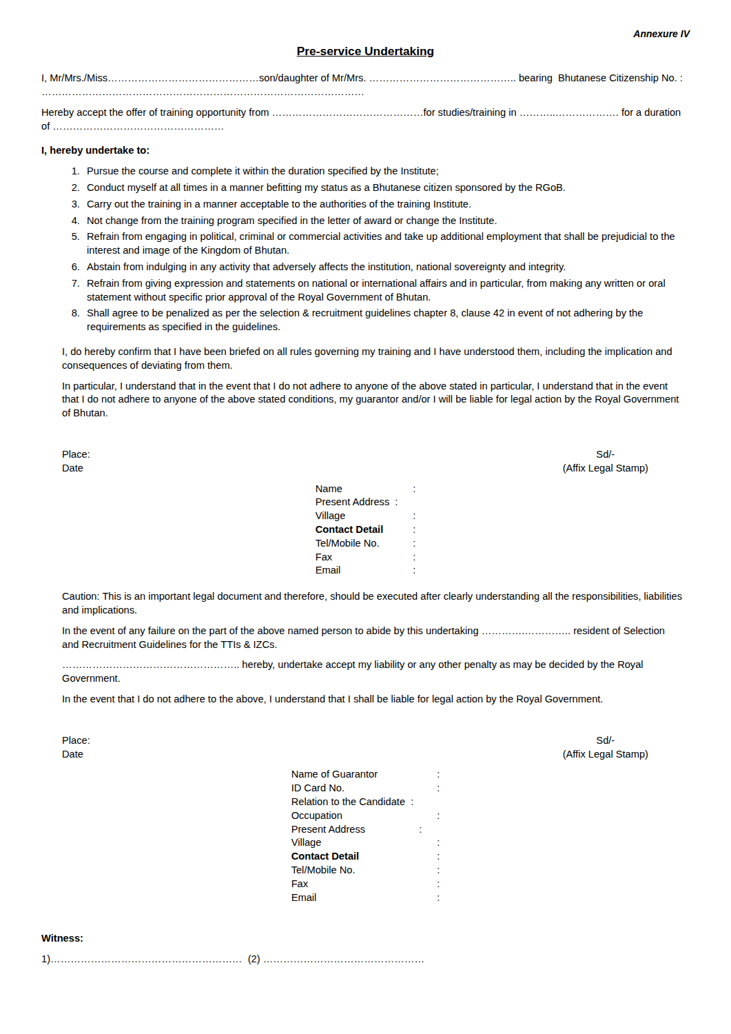Annexure IV
Pre-service Undertaking
I, Mr/Mrs./Miss………………………………………son/daughter of Mr/Mrs. …………………………………….. bearing Bhutanese Citizenship No. : ……………………………………………………………………………………
Hereby accept the offer of training opportunity from ………………………………………for studies/training in ………..………………. for a duration of ……………………………………………
I, hereby undertake to:
Pursue the course and complete it within the duration specified by the Institute;
Conduct myself at all times in a manner befitting my status as a Bhutanese citizen sponsored by the RGoB.
Carry out the training in a manner acceptable to the authorities of the training Institute.
Not change from the training program specified in the letter of award or change the Institute.
Refrain from engaging in political, criminal or commercial activities and take up additional employment that shall be prejudicial to the interest and image of the Kingdom of Bhutan.
Abstain from indulging in any activity that adversely affects the institution, national sovereignty and integrity.
Refrain from giving expression and statements on national or international affairs and in particular, from making any written or oral statement without specific prior approval of the Royal Government of Bhutan.
Shall agree to be penalized as per the selection & recruitment guidelines chapter 8, clause 42 in event of not adhering by the requirements as specified in the guidelines.
I, do hereby confirm that I have been briefed on all rules governing my training and I have understood them, including the implication and consequences of deviating from them.
In particular, I understand that in the event that I do not adhere to anyone of the above stated in particular, I understand that in the event that I do not adhere to anyone of the above stated conditions, my guarantor and/or I will be liable for legal action by the Royal Government of Bhutan.
Place:
Date
Sd/-
(Affix Legal Stamp)
| Name | : |
| Present Address | : |
| Village | : |
| Contact Detail | : |
| Tel/Mobile No. | : |
| Fax | : |
| Email | : |
Caution: This is an important legal document and therefore, should be executed after clearly understanding all the responsibilities, liabilities and implications.
In the event of any failure on the part of the above named person to abide by this undertaking ………….………….. resident of Selection and Recruitment Guidelines for the TTIs & IZCs.
…………………………………………….. hereby, undertake accept my liability or any other penalty as may be decided by the Royal Government.
In the event that I do not adhere to the above, I understand that I shall be liable for legal action by the Royal Government.
Place:
Date
Sd/-
(Affix Legal Stamp)
| Name of Guarantor | : |
| ID Card No. | : |
| Relation to the Candidate : | |
| Occupation | : |
| Present Address | : |
| Village | : |
| Contact Detail | : |
| Tel/Mobile No. | : |
| Fax | : |
| Email | : |
Witness:
1)………………………………………………… (2) …………………………………………